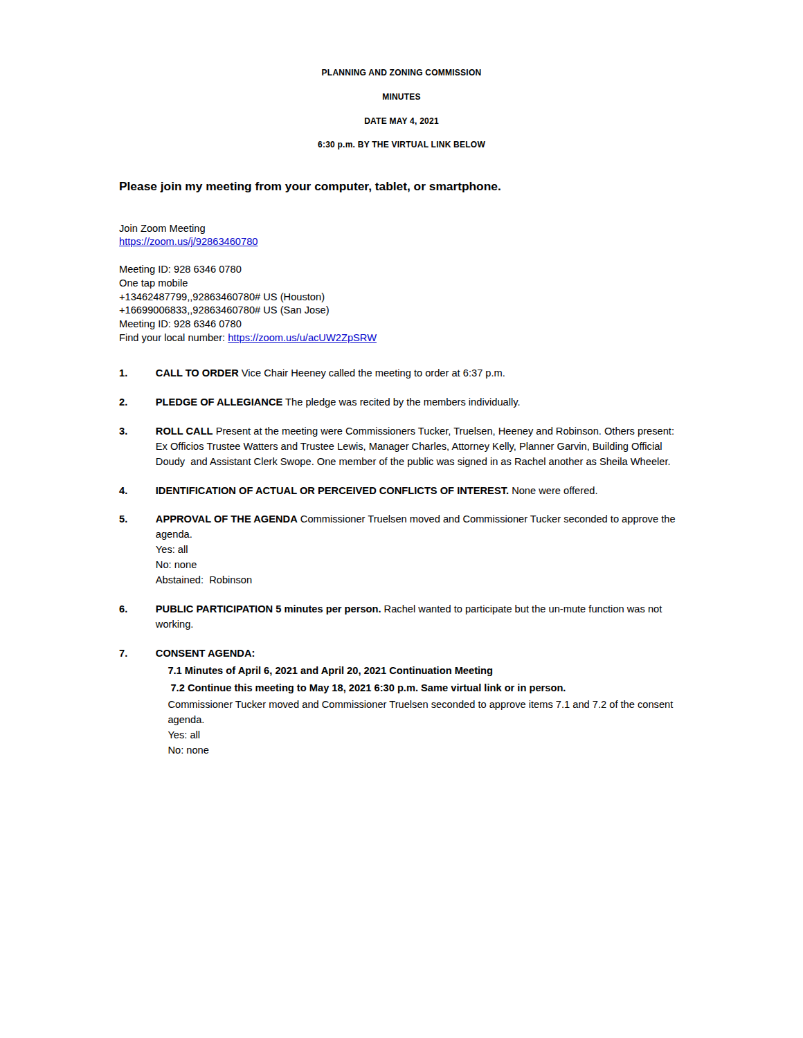PLANNING AND ZONING COMMISSION
MINUTES
DATE MAY 4, 2021
6:30 p.m. BY THE VIRTUAL LINK BELOW
Please join my meeting from your computer, tablet, or smartphone.
Join Zoom Meeting
https://zoom.us/j/92863460780
Meeting ID: 928 6346 0780
One tap mobile
+13462487799,,92863460780# US (Houston)
+16699006833,,92863460780# US (San Jose)
Meeting ID: 928 6346 0780
Find your local number: https://zoom.us/u/acUW2ZpSRW
1. CALL TO ORDER Vice Chair Heeney called the meeting to order at 6:37 p.m.
2. PLEDGE OF ALLEGIANCE The pledge was recited by the members individually.
3. ROLL CALL Present at the meeting were Commissioners Tucker, Truelsen, Heeney and Robinson. Others present: Ex Officios Trustee Watters and Trustee Lewis, Manager Charles, Attorney Kelly, Planner Garvin, Building Official Doudy and Assistant Clerk Swope. One member of the public was signed in as Rachel another as Sheila Wheeler.
4. IDENTIFICATION OF ACTUAL OR PERCEIVED CONFLICTS OF INTEREST. None were offered.
5. APPROVAL OF THE AGENDA Commissioner Truelsen moved and Commissioner Tucker seconded to approve the agenda.
Yes: all
No: none
Abstained: Robinson
6. PUBLIC PARTICIPATION 5 minutes per person. Rachel wanted to participate but the un-mute function was not working.
7. CONSENT AGENDA:
7.1 Minutes of April 6, 2021 and April 20, 2021 Continuation Meeting
7.2 Continue this meeting to May 18, 2021 6:30 p.m. Same virtual link or in person.
Commissioner Tucker moved and Commissioner Truelsen seconded to approve items 7.1 and 7.2 of the consent agenda.
Yes: all
No: none